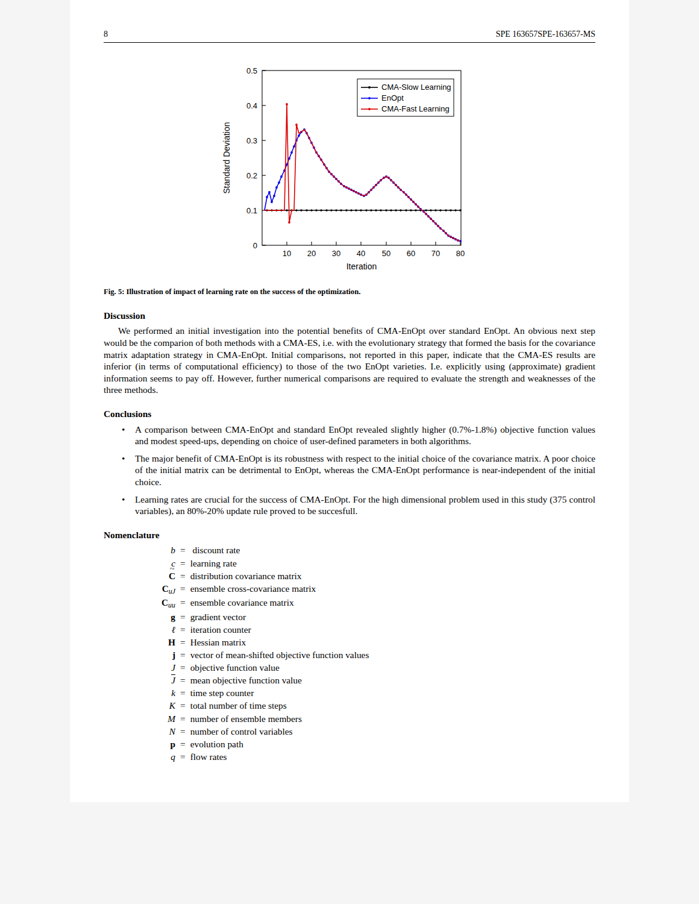8 SPE 163657SPE-163657-MS
0 0.1 0.2 0.3 0.4 0.5 10 20 30 40 50 60 70 80 Iteration Standard Deviation CMA-Slow Learning EnOpt CMA-Fast Learning
Fig. 5: Illustration of impact of learning rate on the success of the optimization.
Discussion
We performed an initial investigation into the potential benefits of CMA-EnOpt over standard EnOpt. An obvious next step would be the comparion of both methods with a CMA-ES, i.e. with the evolutionary strategy that formed the basis for the covariance matrix adaptation strategy in CMA-EnOpt. Initial comparisons, not reported in this paper, indicate that the CMA-ES results are inferior (in terms of computational efficiency) to those of the two EnOpt varieties. I.e. explicitly using (approximate) gradient information seems to pay off. However, further numerical comparisons are required to evaluate the strength and weaknesses of the three methods.
Conclusions
A comparison between CMA-EnOpt and standard EnOpt revealed slightly higher (0.7%-1.8%) objective function values and modest speed-ups, depending on choice of user-defined parameters in both algorithms.
The major benefit of CMA-EnOpt is its robustness with respect to the initial choice of the covariance matrix. A poor choice of the initial matrix can be detrimental to EnOpt, whereas the CMA-EnOpt performance is near-independent of the initial choice.
Learning rates are crucial for the success of CMA-EnOpt. For the high dimensional problem used in this study (375 control variables), an 80%-20% update rule proved to be succesfull.
Nomenclature
| b | = | discount rate |
| c | = | learning rate |
| ~ C | = | distribution covariance matrix |
| C uJ | = | ensemble cross-covariance matrix |
| C uu | = | ensemble covariance matrix |
| g | = | gradient vector |
| ℓ | = | iteration counter |
| H | = | Hessian matrix |
| j | = | vector of mean-shifted objective function values |
| J | = | objective function value |
| J | = | mean objective function value |
| k | = | time step counter |
| K | = | total number of time steps |
| M | = | number of ensemble members |
| N | = | number of control variables |
| p | = | evolution path |
| q | = | flow rates |